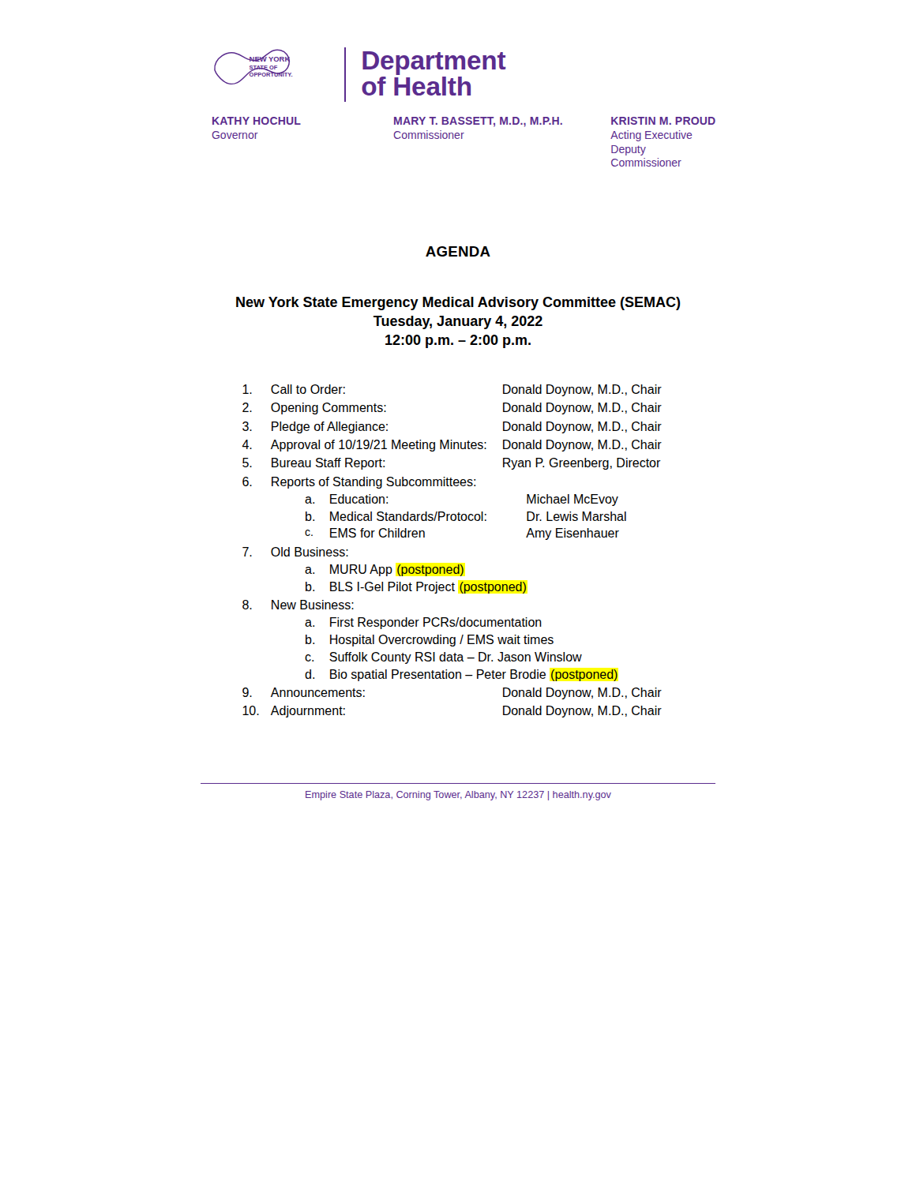New York State of Opportunity NEW YORK STATE OF OPPORTUNITY.
Department
of Health
KATHY HOCHUL
Governor
MARY T. BASSETT, M.D., M.P.H.
Commissioner
KRISTIN M. PROUD
Acting Executive Deputy Commissioner
AGENDA
New York State Emergency Medical Advisory Committee (SEMAC)
Tuesday, January 4, 2022
12:00 p.m. – 2:00 p.m.
Call to Order:
Donald Doynow, M.D., Chair
Opening Comments:
Donald Doynow, M.D., Chair
Pledge of Allegiance:
Donald Doynow, M.D., Chair
Approval of 10/19/21 Meeting Minutes:
Donald Doynow, M.D., Chair
Bureau Staff Report:
Ryan P. Greenberg, Director
Reports of Standing Subcommittees:
Education:
Michael McEvoy
Medical Standards/Protocol:
Dr. Lewis Marshal
EMS for Children
Amy Eisenhauer
Old Business:
MURU App (postponed)
BLS I-Gel Pilot Project (postponed)
New Business:
First Responder PCRs/documentation
Hospital Overcrowding / EMS wait times
Suffolk County RSI data – Dr. Jason Winslow
Bio spatial Presentation – Peter Brodie (postponed)
Announcements:
Donald Doynow, M.D., Chair
Adjournment:
Donald Doynow, M.D., Chair
Empire State Plaza, Corning Tower, Albany, NY 12237 | health.ny.gov